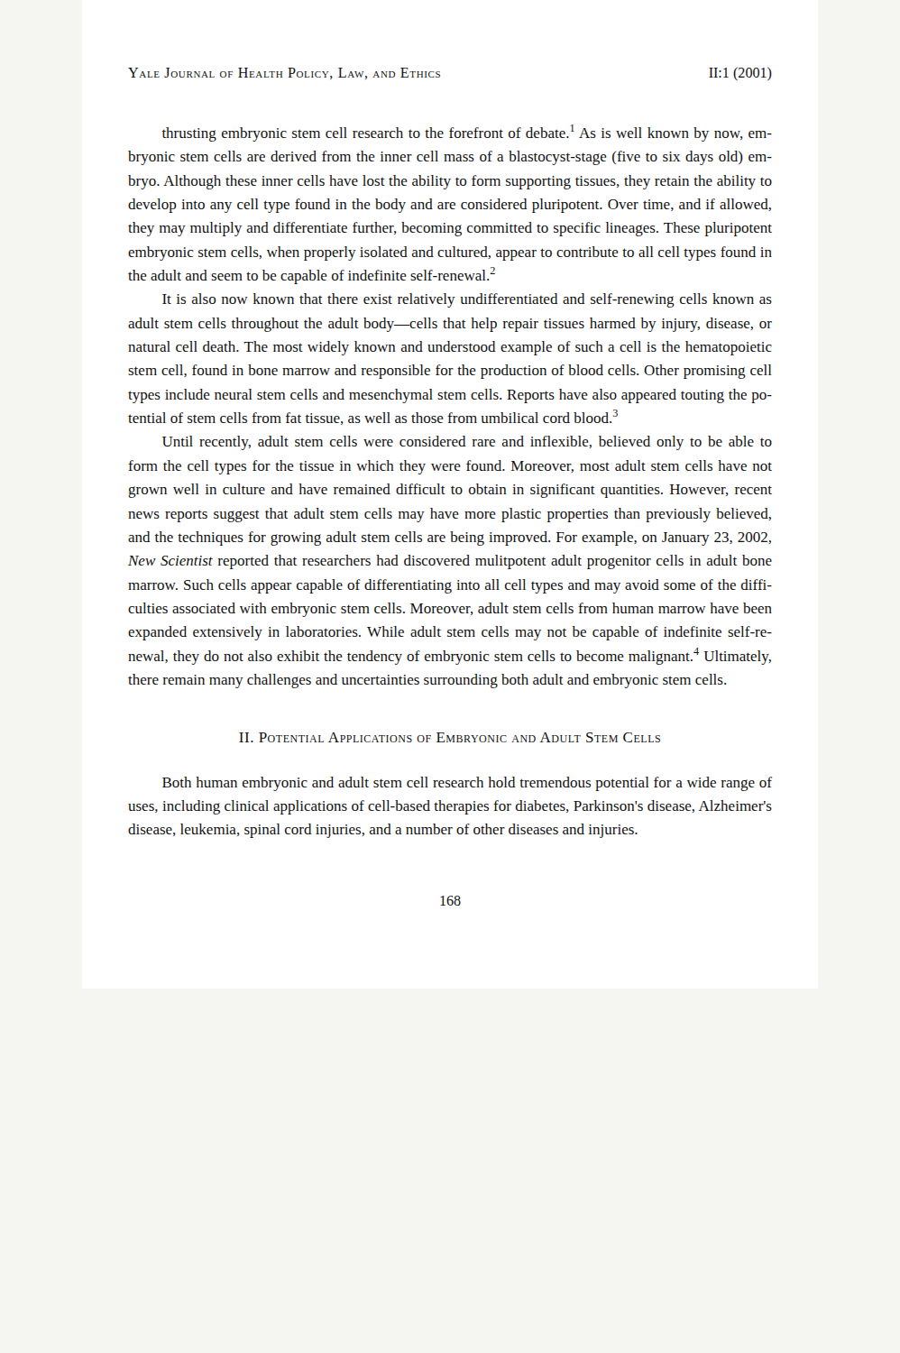Yale Journal of Health Policy, Law, and Ethics II:1 (2001)
thrusting embryonic stem cell research to the forefront of debate.1 As is well known by now, embryonic stem cells are derived from the inner cell mass of a blastocyst-stage (five to six days old) embryo. Although these inner cells have lost the ability to form supporting tissues, they retain the ability to develop into any cell type found in the body and are considered pluripotent. Over time, and if allowed, they may multiply and differentiate further, becoming committed to specific lineages. These pluripotent embryonic stem cells, when properly isolated and cultured, appear to contribute to all cell types found in the adult and seem to be capable of indefinite self-renewal.2
It is also now known that there exist relatively undifferentiated and self-renewing cells known as adult stem cells throughout the adult body—cells that help repair tissues harmed by injury, disease, or natural cell death. The most widely known and understood example of such a cell is the hematopoietic stem cell, found in bone marrow and responsible for the production of blood cells. Other promising cell types include neural stem cells and mesenchymal stem cells. Reports have also appeared touting the potential of stem cells from fat tissue, as well as those from umbilical cord blood.3
Until recently, adult stem cells were considered rare and inflexible, believed only to be able to form the cell types for the tissue in which they were found. Moreover, most adult stem cells have not grown well in culture and have remained difficult to obtain in significant quantities. However, recent news reports suggest that adult stem cells may have more plastic properties than previously believed, and the techniques for growing adult stem cells are being improved. For example, on January 23, 2002, New Scientist reported that researchers had discovered mulitpotent adult progenitor cells in adult bone marrow. Such cells appear capable of differentiating into all cell types and may avoid some of the difficulties associated with embryonic stem cells. Moreover, adult stem cells from human marrow have been expanded extensively in laboratories. While adult stem cells may not be capable of indefinite self-renewal, they do not also exhibit the tendency of embryonic stem cells to become malignant.4 Ultimately, there remain many challenges and uncertainties surrounding both adult and embryonic stem cells.
II. Potential Applications of Embryonic and Adult Stem Cells
Both human embryonic and adult stem cell research hold tremendous potential for a wide range of uses, including clinical applications of cell-based therapies for diabetes, Parkinson's disease, Alzheimer's disease, leukemia, spinal cord injuries, and a number of other diseases and injuries.
168